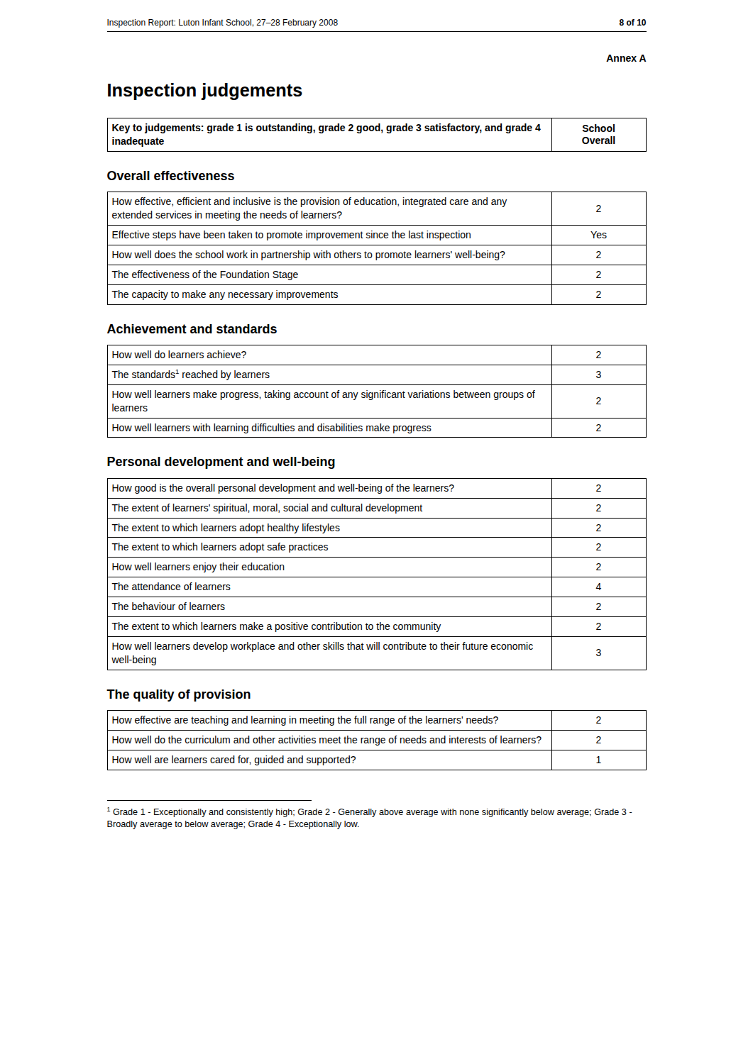Inspection Report: Luton Infant School, 27–28 February 2008
8 of 10
Annex A
Inspection judgements
| Key to judgements: grade 1 is outstanding, grade 2 good, grade 3 satisfactory, and grade 4 inadequate | School Overall |
Overall effectiveness
| How effective, efficient and inclusive is the provision of education, integrated care and any extended services in meeting the needs of learners? | 2 |
| Effective steps have been taken to promote improvement since the last inspection | Yes |
| How well does the school work in partnership with others to promote learners' well-being? | 2 |
| The effectiveness of the Foundation Stage | 2 |
| The capacity to make any necessary improvements | 2 |
Achievement and standards
| How well do learners achieve? | 2 |
| The standards 1 reached by learners | 3 |
| How well learners make progress, taking account of any significant variations between groups of learners | 2 |
| How well learners with learning difficulties and disabilities make progress | 2 |
Personal development and well-being
| How good is the overall personal development and well-being of the learners? | 2 |
| The extent of learners' spiritual, moral, social and cultural development | 2 |
| The extent to which learners adopt healthy lifestyles | 2 |
| The extent to which learners adopt safe practices | 2 |
| How well learners enjoy their education | 2 |
| The attendance of learners | 4 |
| The behaviour of learners | 2 |
| The extent to which learners make a positive contribution to the community | 2 |
| How well learners develop workplace and other skills that will contribute to their future economic well-being | 3 |
The quality of provision
| How effective are teaching and learning in meeting the full range of the learners' needs? | 2 |
| How well do the curriculum and other activities meet the range of needs and interests of learners? | 2 |
| How well are learners cared for, guided and supported? | 1 |
1 Grade 1 - Exceptionally and consistently high; Grade 2 - Generally above average with none significantly below average; Grade 3 - Broadly average to below average; Grade 4 - Exceptionally low.